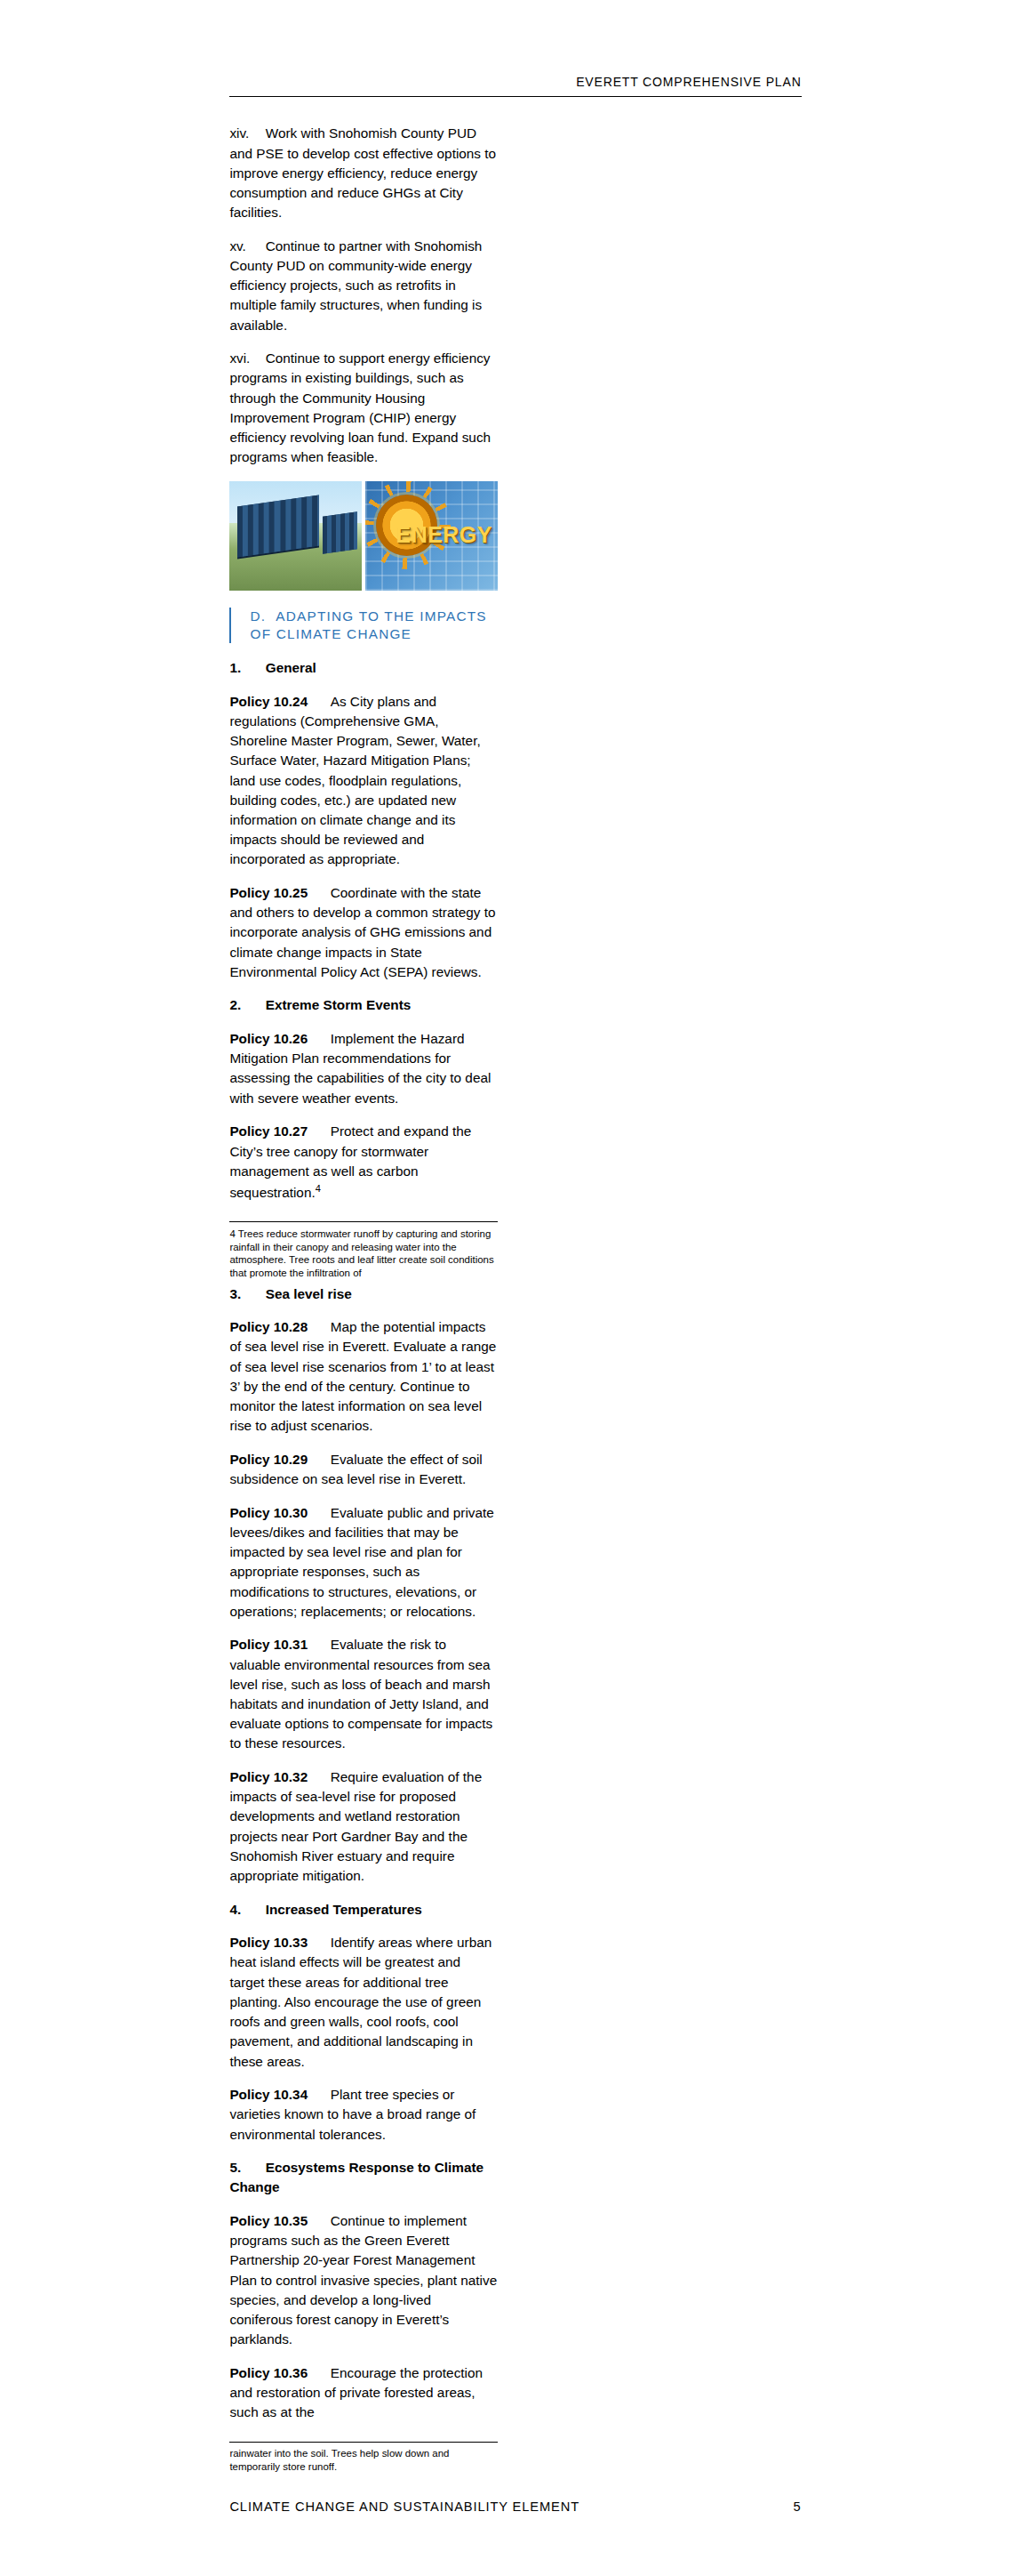EVERETT COMPREHENSIVE PLAN
xiv. Work with Snohomish County PUD and PSE to develop cost effective options to improve energy efficiency, reduce energy consumption and reduce GHGs at City facilities.
xv. Continue to partner with Snohomish County PUD on community-wide energy efficiency projects, such as retrofits in multiple family structures, when funding is available.
xvi. Continue to support energy efficiency programs in existing buildings, such as through the Community Housing Improvement Program (CHIP) energy efficiency revolving loan fund. Expand such programs when feasible.
ENERGY
D. ADAPTING TO THE IMPACTS OF CLIMATE CHANGE
1. General
Policy 10.24 As City plans and regulations (Comprehensive GMA, Shoreline Master Program, Sewer, Water, Surface Water, Hazard Mitigation Plans; land use codes, floodplain regulations, building codes, etc.) are updated new information on climate change and its impacts should be reviewed and incorporated as appropriate.
Policy 10.25 Coordinate with the state and others to develop a common strategy to incorporate analysis of GHG emissions and climate change impacts in State Environmental Policy Act (SEPA) reviews.
2. Extreme Storm Events
Policy 10.26 Implement the Hazard Mitigation Plan recommendations for assessing the capabilities of the city to deal with severe weather events.
Policy 10.27 Protect and expand the City’s tree canopy for stormwater management as well as carbon sequestration.4
4 Trees reduce stormwater runoff by capturing and storing rainfall in their canopy and releasing water into the atmosphere. Tree roots and leaf litter create soil conditions that promote the infiltration of
3. Sea level rise
Policy 10.28 Map the potential impacts of sea level rise in Everett. Evaluate a range of sea level rise scenarios from 1’ to at least 3’ by the end of the century. Continue to monitor the latest information on sea level rise to adjust scenarios.
Policy 10.29 Evaluate the effect of soil subsidence on sea level rise in Everett.
Policy 10.30 Evaluate public and private levees/dikes and facilities that may be impacted by sea level rise and plan for appropriate responses, such as modifications to structures, elevations, or operations; replacements; or relocations.
Policy 10.31 Evaluate the risk to valuable environmental resources from sea level rise, such as loss of beach and marsh habitats and inundation of Jetty Island, and evaluate options to compensate for impacts to these resources.
Policy 10.32 Require evaluation of the impacts of sea-level rise for proposed developments and wetland restoration projects near Port Gardner Bay and the Snohomish River estuary and require appropriate mitigation.
4. Increased Temperatures
Policy 10.33 Identify areas where urban heat island effects will be greatest and target these areas for additional tree planting. Also encourage the use of green roofs and green walls, cool roofs, cool pavement, and additional landscaping in these areas.
Policy 10.34 Plant tree species or varieties known to have a broad range of environmental tolerances.
5. Ecosystems Response to Climate Change
Policy 10.35 Continue to implement programs such as the Green Everett Partnership 20-year Forest Management Plan to control invasive species, plant native species, and develop a long-lived coniferous forest canopy in Everett’s parklands.
Policy 10.36 Encourage the protection and restoration of private forested areas, such as at the
rainwater into the soil. Trees help slow down and temporarily store runoff.
CLIMATE CHANGE AND SUSTAINABILITY ELEMENT
5